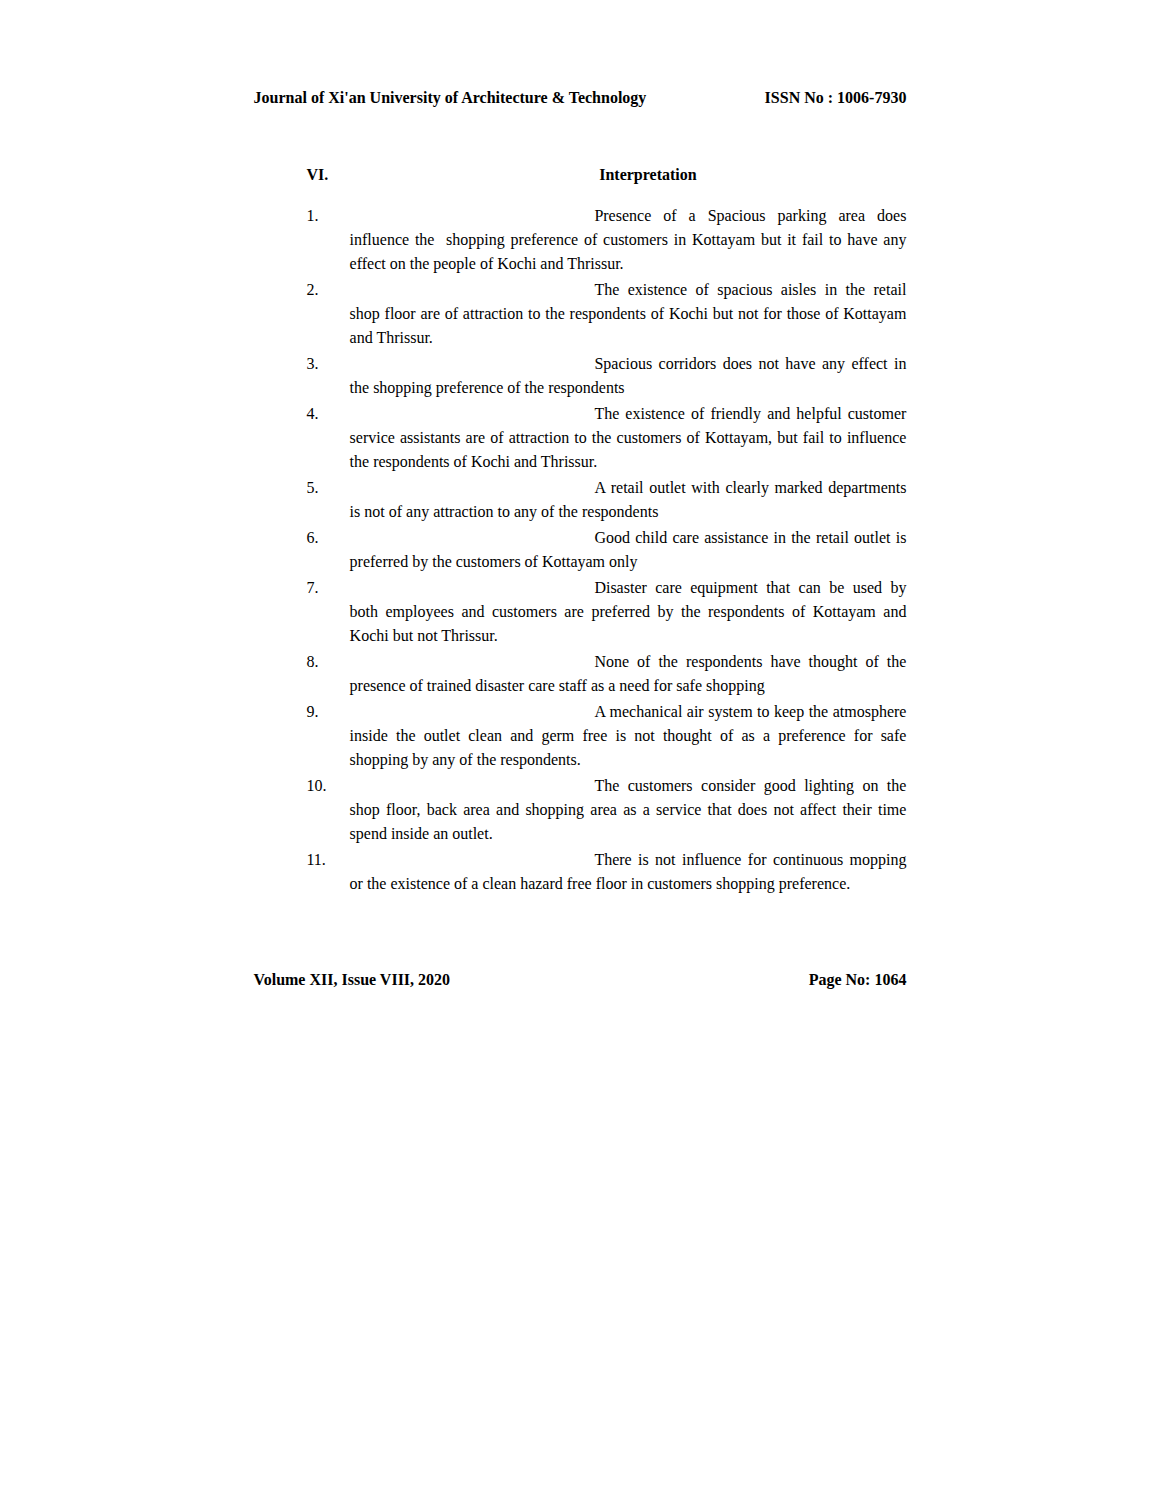Journal of Xi'an University of Architecture & Technology
ISSN No : 1006-7930
VI. Interpretation
1. Presence of a Spacious parking area does influence the shopping preference of customers in Kottayam but it fail to have any effect on the people of Kochi and Thrissur.
2. The existence of spacious aisles in the retail shop floor are of attraction to the respondents of Kochi but not for those of Kottayam and Thrissur.
3. Spacious corridors does not have any effect in the shopping preference of the respondents
4. The existence of friendly and helpful customer service assistants are of attraction to the customers of Kottayam, but fail to influence the respondents of Kochi and Thrissur.
5. A retail outlet with clearly marked departments is not of any attraction to any of the respondents
6. Good child care assistance in the retail outlet is preferred by the customers of Kottayam only
7. Disaster care equipment that can be used by both employees and customers are preferred by the respondents of Kottayam and Kochi but not Thrissur.
8. None of the respondents have thought of the presence of trained disaster care staff as a need for safe shopping
9. A mechanical air system to keep the atmosphere inside the outlet clean and germ free is not thought of as a preference for safe shopping by any of the respondents.
10. The customers consider good lighting on the shop floor, back area and shopping area as a service that does not affect their time spend inside an outlet.
11. There is not influence for continuous mopping or the existence of a clean hazard free floor in customers shopping preference.
Volume XII, Issue VIII, 2020
Page No: 1064